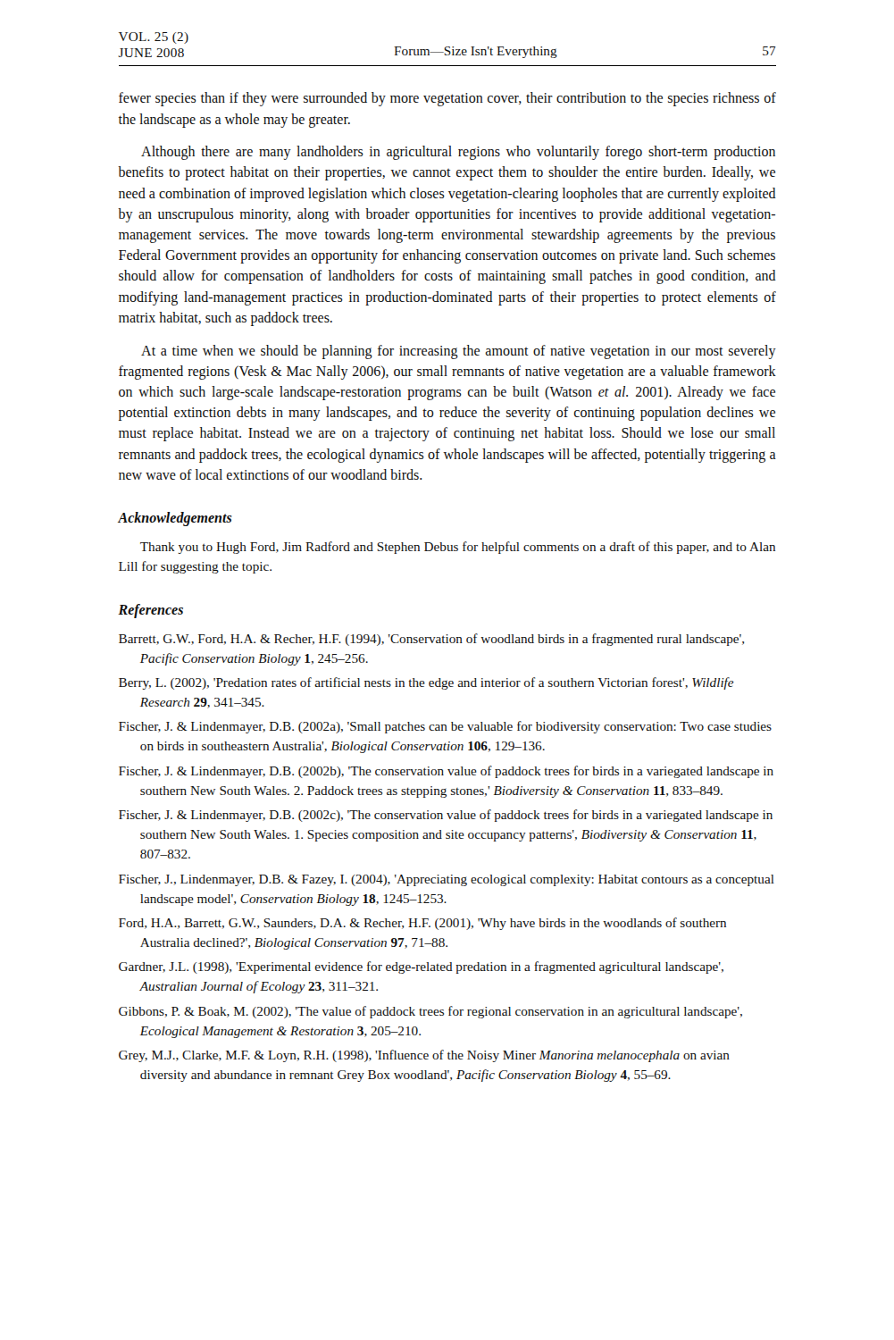VOL. 25 (2)
JUNE 2008
Forum—Size Isn't Everything
57
fewer species than if they were surrounded by more vegetation cover, their contribution to the species richness of the landscape as a whole may be greater.
Although there are many landholders in agricultural regions who voluntarily forego short-term production benefits to protect habitat on their properties, we cannot expect them to shoulder the entire burden. Ideally, we need a combination of improved legislation which closes vegetation-clearing loopholes that are currently exploited by an unscrupulous minority, along with broader opportunities for incentives to provide additional vegetation-management services. The move towards long-term environmental stewardship agreements by the previous Federal Government provides an opportunity for enhancing conservation outcomes on private land. Such schemes should allow for compensation of landholders for costs of maintaining small patches in good condition, and modifying land-management practices in production-dominated parts of their properties to protect elements of matrix habitat, such as paddock trees.
At a time when we should be planning for increasing the amount of native vegetation in our most severely fragmented regions (Vesk & Mac Nally 2006), our small remnants of native vegetation are a valuable framework on which such large-scale landscape-restoration programs can be built (Watson et al. 2001). Already we face potential extinction debts in many landscapes, and to reduce the severity of continuing population declines we must replace habitat. Instead we are on a trajectory of continuing net habitat loss. Should we lose our small remnants and paddock trees, the ecological dynamics of whole landscapes will be affected, potentially triggering a new wave of local extinctions of our woodland birds.
Acknowledgements
Thank you to Hugh Ford, Jim Radford and Stephen Debus for helpful comments on a draft of this paper, and to Alan Lill for suggesting the topic.
References
Barrett, G.W., Ford, H.A. & Recher, H.F. (1994), 'Conservation of woodland birds in a fragmented rural landscape', Pacific Conservation Biology 1, 245–256.
Berry, L. (2002), 'Predation rates of artificial nests in the edge and interior of a southern Victorian forest', Wildlife Research 29, 341–345.
Fischer, J. & Lindenmayer, D.B. (2002a), 'Small patches can be valuable for biodiversity conservation: Two case studies on birds in southeastern Australia', Biological Conservation 106, 129–136.
Fischer, J. & Lindenmayer, D.B. (2002b), 'The conservation value of paddock trees for birds in a variegated landscape in southern New South Wales. 2. Paddock trees as stepping stones,' Biodiversity & Conservation 11, 833–849.
Fischer, J. & Lindenmayer, D.B. (2002c), 'The conservation value of paddock trees for birds in a variegated landscape in southern New South Wales. 1. Species composition and site occupancy patterns', Biodiversity & Conservation 11, 807–832.
Fischer, J., Lindenmayer, D.B. & Fazey, I. (2004), 'Appreciating ecological complexity: Habitat contours as a conceptual landscape model', Conservation Biology 18, 1245–1253.
Ford, H.A., Barrett, G.W., Saunders, D.A. & Recher, H.F. (2001), 'Why have birds in the woodlands of southern Australia declined?', Biological Conservation 97, 71–88.
Gardner, J.L. (1998), 'Experimental evidence for edge-related predation in a fragmented agricultural landscape', Australian Journal of Ecology 23, 311–321.
Gibbons, P. & Boak, M. (2002), 'The value of paddock trees for regional conservation in an agricultural landscape', Ecological Management & Restoration 3, 205–210.
Grey, M.J., Clarke, M.F. & Loyn, R.H. (1998), 'Influence of the Noisy Miner Manorina melanocephala on avian diversity and abundance in remnant Grey Box woodland', Pacific Conservation Biology 4, 55–69.